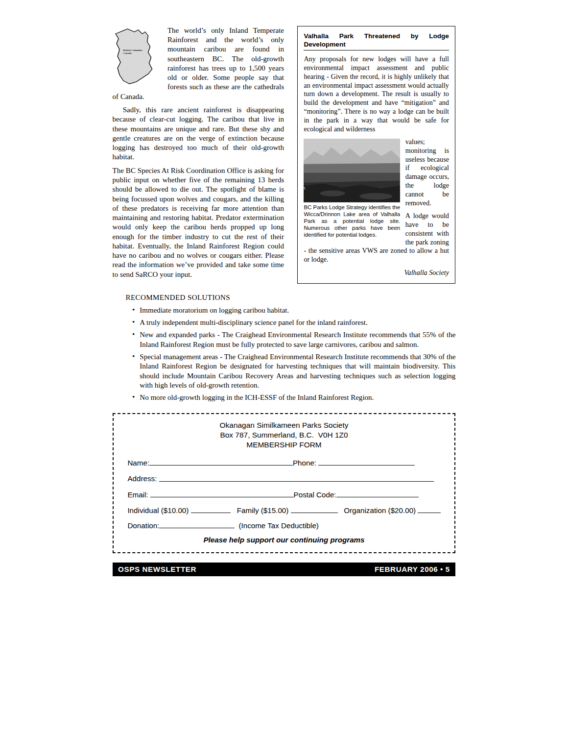British Columbia
Canada
The world’s only Inland Temperate Rainforest and the world’s only mountain caribou are found in southeastern BC. The old-growth rainforest has trees up to 1,500 years old or older. Some people say that forests such as these are the cathedrals of Canada.
Sadly, this rare ancient rainforest is disappearing because of clear-cut logging. The caribou that live in these mountains are unique and rare. But these shy and gentle creatures are on the verge of extinction because logging has destroyed too much of their old-growth habitat.
The BC Species At Risk Coordination Office is asking for public input on whether five of the remaining 13 herds should be allowed to die out. The spotlight of blame is being focussed upon wolves and cougars, and the killing of these predators is receiving far more attention than maintaining and restoring habitat. Predator extermination would only keep the caribou herds propped up long enough for the timber industry to cut the rest of their habitat. Eventually, the Inland Rainforest Region could have no caribou and no wolves or cougars either. Please read the information we’ve provided and take some time to send SaRCO your input.
Valhalla Park Threatened by Lodge Development
Any proposals for new lodges will have a full environmental impact assessment and public hearing - Given the record, it is highly unlikely that an environmental impact assessment would actually turn down a development. The result is usually to build the development and have “mitigation” and “monitoring”. There is no way a lodge can be built in the park in a way that would be safe for ecological and wilderness
Craig Pettit
BC Parks Lodge Strategy identifies the Wicca/Drinnon Lake area of Valhalla Park as a potential lodge site. Numerous other parks have been identified for potential lodges.
values; monitoring is useless because if ecological damage occurs, the lodge cannot be removed.
A lodge would have to be consistent with the park zoning - the sensitive areas VWS are zoned to allow a hut or lodge.
Valhalla Society
RECOMMENDED SOLUTIONS
Immediate moratorium on logging caribou habitat.
A truly independent multi-disciplinary science panel for the inland rainforest.
New and expanded parks - The Craighead Environmental Research Institute recommends that 55% of the Inland Rainforest Region must be fully protected to save large carnivores, caribou and salmon.
Special management areas - The Craighead Environmental Research Institute recommends that 30% of the Inland Rainforest Region be designated for harvesting techniques that will maintain biodiversity. This should include Mountain Caribou Recovery Areas and harvesting techniques such as selection logging with high levels of old-growth retention.
No more old-growth logging in the ICH-ESSF of the Inland Rainforest Region.
Okanagan Similkameen Parks Society Box 787, Summerland, B.C. V0H 1Z0 MEMBERSHIP FORM
Name: Phone:
Address:
Email: Postal Code:
Individual ($10.00) Family ($15.00) Organization ($20.00)
Donation: (Income Tax Deductible)
Please help support our continuing programs
OSPS NEWSLETTER FEBRUARY 2006 • 5